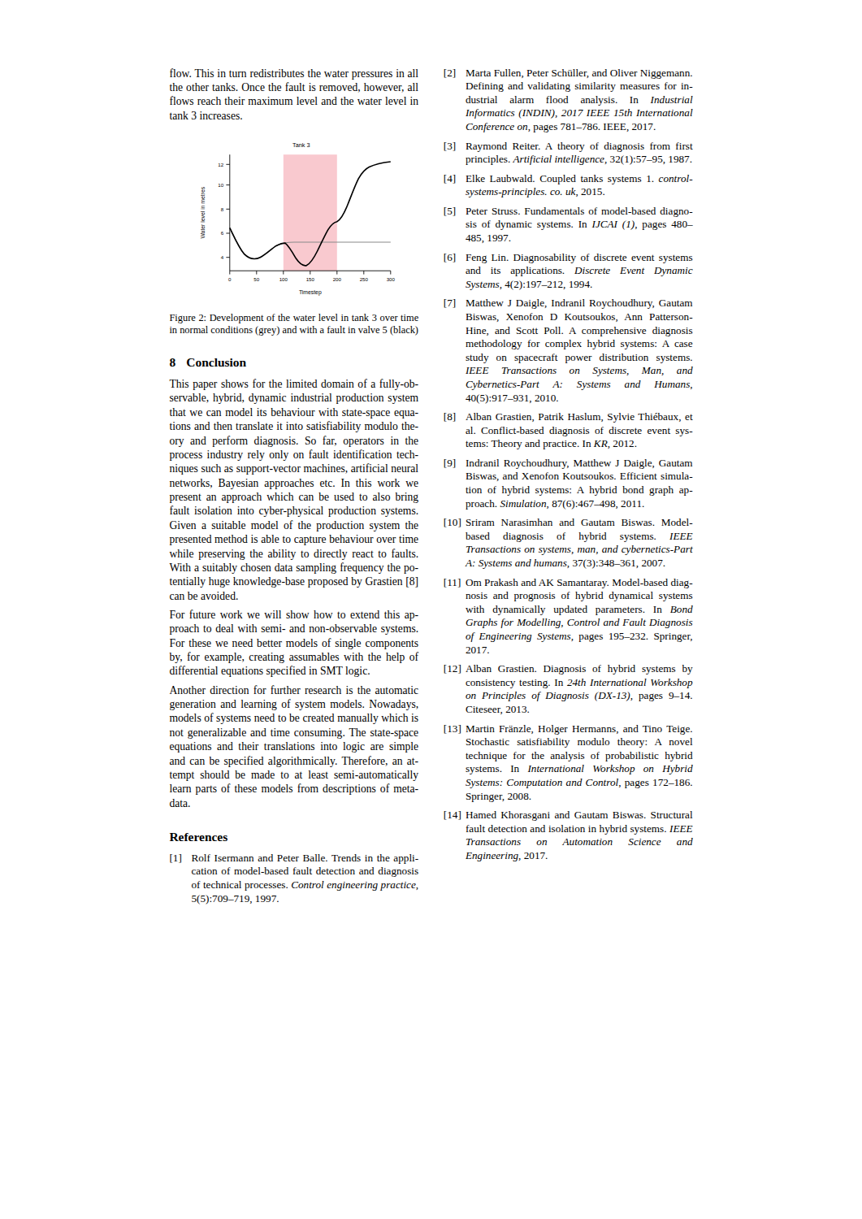flow. This in turn redistributes the water pressures in all the other tanks. Once the fault is removed, however, all flows reach their maximum level and the water level in tank 3 increases.
Tank 3 4 6 8 10 12 0 50 100 150 200 250 300 Timestep Water level in metres
Figure 2: Development of the water level in tank 3 over time in normal conditions (grey) and with a fault in valve 5 (black)
8 Conclusion
This paper shows for the limited domain of a fully-observable, hybrid, dynamic industrial production system that we can model its behaviour with state-space equations and then translate it into satisfiability modulo theory and perform diagnosis. So far, operators in the process industry rely only on fault identification techniques such as support-vector machines, artificial neural networks, Bayesian approaches etc. In this work we present an approach which can be used to also bring fault isolation into cyber-physical production systems. Given a suitable model of the production system the presented method is able to capture behaviour over time while preserving the ability to directly react to faults. With a suitably chosen data sampling frequency the potentially huge knowledge-base proposed by Grastien [8] can be avoided.
For future work we will show how to extend this approach to deal with semi- and non-observable systems. For these we need better models of single components by, for example, creating assumables with the help of differential equations specified in SMT logic.
Another direction for further research is the automatic generation and learning of system models. Nowadays, models of systems need to be created manually which is not generalizable and time consuming. The state-space equations and their translations into logic are simple and can be specified algorithmically. Therefore, an attempt should be made to at least semi-automatically learn parts of these models from descriptions of meta-data.
References
Rolf Isermann and Peter Balle. Trends in the application of model-based fault detection and diagnosis of technical processes. Control engineering practice, 5(5):709–719, 1997.
Marta Fullen, Peter Schüller, and Oliver Niggemann. Defining and validating similarity measures for industrial alarm flood analysis. In Industrial Informatics (INDIN), 2017 IEEE 15th International Conference on, pages 781–786. IEEE, 2017.
Raymond Reiter. A theory of diagnosis from first principles. Artificial intelligence, 32(1):57–95, 1987.
Elke Laubwald. Coupled tanks systems 1. control-systems-principles. co. uk, 2015.
Peter Struss. Fundamentals of model-based diagnosis of dynamic systems. In IJCAI (1), pages 480–485, 1997.
Feng Lin. Diagnosability of discrete event systems and its applications. Discrete Event Dynamic Systems, 4(2):197–212, 1994.
Matthew J Daigle, Indranil Roychoudhury, Gautam Biswas, Xenofon D Koutsoukos, Ann Patterson-Hine, and Scott Poll. A comprehensive diagnosis methodology for complex hybrid systems: A case study on spacecraft power distribution systems. IEEE Transactions on Systems, Man, and Cybernetics-Part A: Systems and Humans, 40(5):917–931, 2010.
Alban Grastien, Patrik Haslum, Sylvie Thiébaux, et al. Conflict-based diagnosis of discrete event systems: Theory and practice. In KR, 2012.
Indranil Roychoudhury, Matthew J Daigle, Gautam Biswas, and Xenofon Koutsoukos. Efficient simulation of hybrid systems: A hybrid bond graph approach. Simulation, 87(6):467–498, 2011.
Sriram Narasimhan and Gautam Biswas. Model-based diagnosis of hybrid systems. IEEE Transactions on systems, man, and cybernetics-Part A: Systems and humans, 37(3):348–361, 2007.
Om Prakash and AK Samantaray. Model-based diagnosis and prognosis of hybrid dynamical systems with dynamically updated parameters. In Bond Graphs for Modelling, Control and Fault Diagnosis of Engineering Systems, pages 195–232. Springer, 2017.
Alban Grastien. Diagnosis of hybrid systems by consistency testing. In 24th International Workshop on Principles of Diagnosis (DX-13), pages 9–14. Citeseer, 2013.
Martin Fränzle, Holger Hermanns, and Tino Teige. Stochastic satisfiability modulo theory: A novel technique for the analysis of probabilistic hybrid systems. In International Workshop on Hybrid Systems: Computation and Control, pages 172–186. Springer, 2008.
Hamed Khorasgani and Gautam Biswas. Structural fault detection and isolation in hybrid systems. IEEE Transactions on Automation Science and Engineering, 2017.